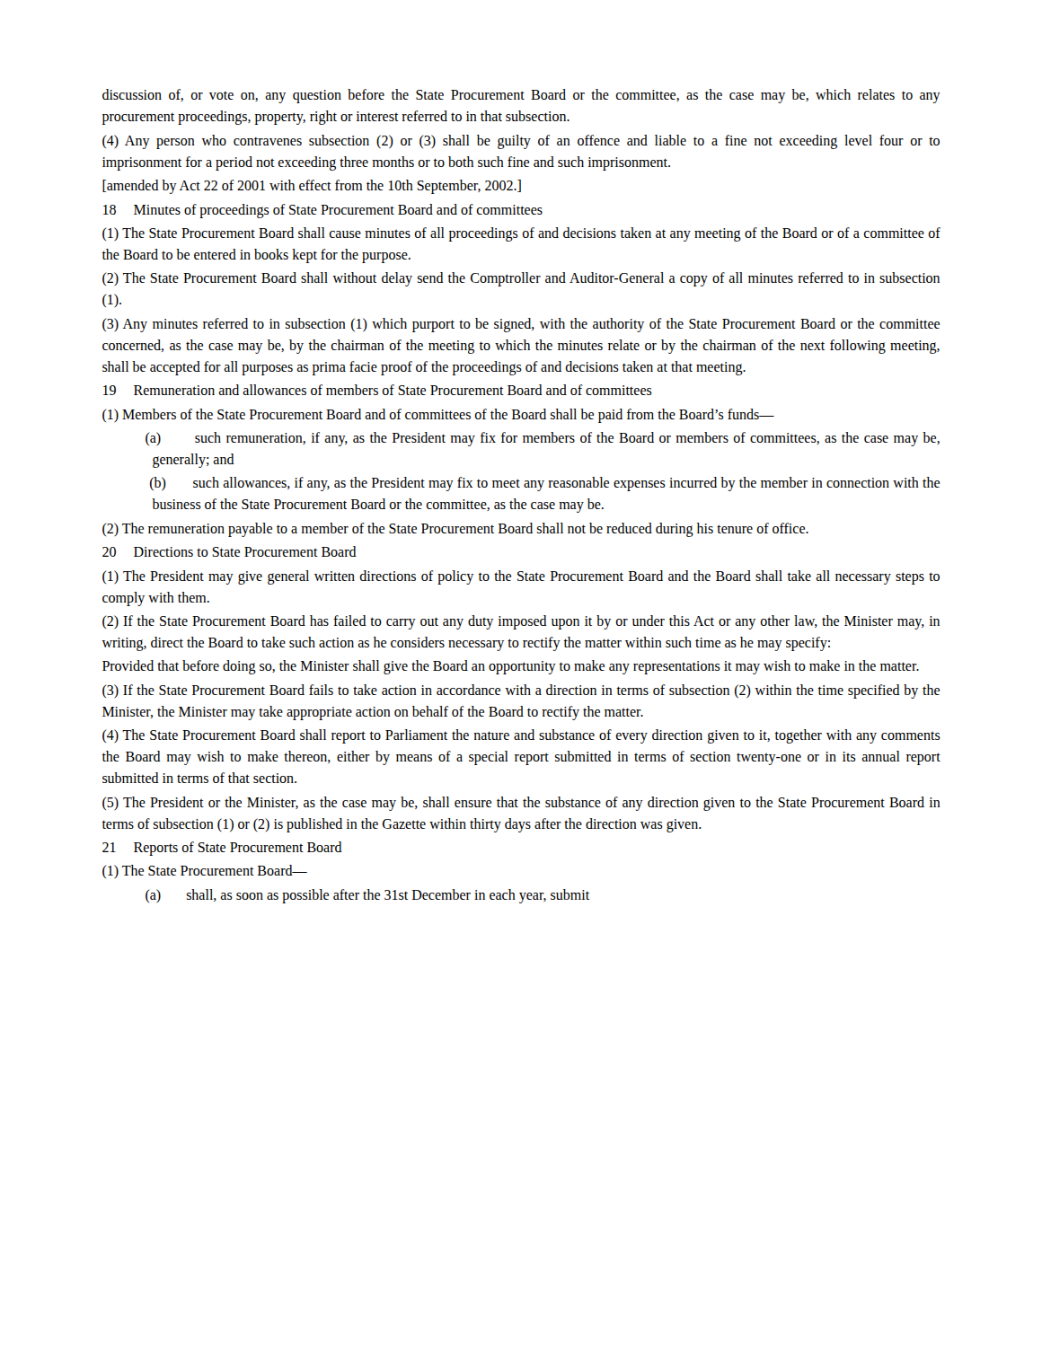discussion of, or vote on, any question before the State Procurement Board or the committee, as the case may be, which relates to any procurement proceedings, property, right or interest referred to in that subsection.
(4) Any person who contravenes subsection (2) or (3) shall be guilty of an offence and liable to a fine not exceeding level four or to imprisonment for a period not exceeding three months or to both such fine and such imprisonment.
[amended by Act 22 of 2001 with effect from the 10th September, 2002.]
18 Minutes of proceedings of State Procurement Board and of committees
(1) The State Procurement Board shall cause minutes of all proceedings of and decisions taken at any meeting of the Board or of a committee of the Board to be entered in books kept for the purpose.
(2) The State Procurement Board shall without delay send the Comptroller and Auditor-General a copy of all minutes referred to in subsection (1).
(3) Any minutes referred to in subsection (1) which purport to be signed, with the authority of the State Procurement Board or the committee concerned, as the case may be, by the chairman of the meeting to which the minutes relate or by the chairman of the next following meeting, shall be accepted for all purposes as prima facie proof of the proceedings of and decisions taken at that meeting.
19 Remuneration and allowances of members of State Procurement Board and of committees
(1) Members of the State Procurement Board and of committees of the Board shall be paid from the Board’s funds—
(a) such remuneration, if any, as the President may fix for members of the Board or members of committees, as the case may be, generally; and
(b) such allowances, if any, as the President may fix to meet any reasonable expenses incurred by the member in connection with the business of the State Procurement Board or the committee, as the case may be.
(2) The remuneration payable to a member of the State Procurement Board shall not be reduced during his tenure of office.
20 Directions to State Procurement Board
(1) The President may give general written directions of policy to the State Procurement Board and the Board shall take all necessary steps to comply with them.
(2) If the State Procurement Board has failed to carry out any duty imposed upon it by or under this Act or any other law, the Minister may, in writing, direct the Board to take such action as he considers necessary to rectify the matter within such time as he may specify:
Provided that before doing so, the Minister shall give the Board an opportunity to make any representations it may wish to make in the matter.
(3) If the State Procurement Board fails to take action in accordance with a direction in terms of subsection (2) within the time specified by the Minister, the Minister may take appropriate action on behalf of the Board to rectify the matter.
(4) The State Procurement Board shall report to Parliament the nature and substance of every direction given to it, together with any comments the Board may wish to make thereon, either by means of a special report submitted in terms of section twenty-one or in its annual report submitted in terms of that section.
(5) The President or the Minister, as the case may be, shall ensure that the substance of any direction given to the State Procurement Board in terms of subsection (1) or (2) is published in the Gazette within thirty days after the direction was given.
21 Reports of State Procurement Board
(1) The State Procurement Board—
(a) shall, as soon as possible after the 31st December in each year, submit